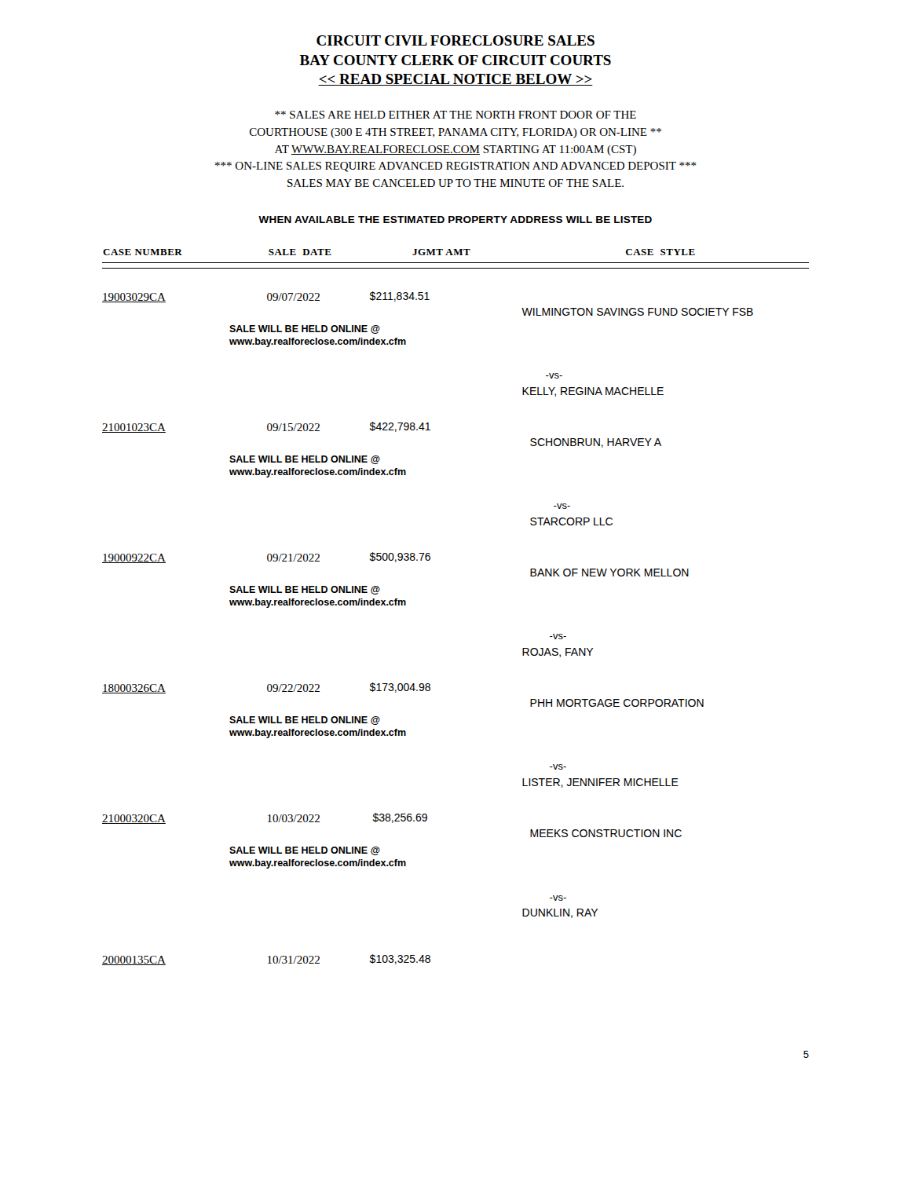CIRCUIT CIVIL FORECLOSURE SALES
BAY COUNTY CLERK OF CIRCUIT COURTS
<< READ SPECIAL NOTICE BELOW >>
** SALES ARE HELD EITHER AT THE NORTH FRONT DOOR OF THE
COURTHOUSE (300 E 4TH STREET, PANAMA CITY, FLORIDA) OR ON-LINE **
AT WWW.BAY.REALFORECLOSE.COM STARTING AT 11:00AM (CST)
*** ON-LINE SALES REQUIRE ADVANCED REGISTRATION AND ADVANCED DEPOSIT ***
SALES MAY BE CANCELED UP TO THE MINUTE OF THE SALE.
WHEN AVAILABLE THE ESTIMATED PROPERTY ADDRESS WILL BE LISTED
| Case Number | Sale Date | JGMT AMT | Case Style |
| --- | --- | --- | --- |
19003029CA
09/07/2022
$211,834.51
WILMINGTON SAVINGS FUND SOCIETY FSB
SALE WILL BE HELD ONLINE @
www.bay.realforeclose.com/index.cfm
-vs-
KELLY, REGINA MACHELLE
21001023CA
09/15/2022
$422,798.41
SCHONBRUN, HARVEY A
SALE WILL BE HELD ONLINE @
www.bay.realforeclose.com/index.cfm
-vs-
STARCORP LLC
19000922CA
09/21/2022
$500,938.76
BANK OF NEW YORK MELLON
SALE WILL BE HELD ONLINE @
www.bay.realforeclose.com/index.cfm
-vs-
ROJAS, FANY
18000326CA
09/22/2022
$173,004.98
PHH MORTGAGE CORPORATION
SALE WILL BE HELD ONLINE @
www.bay.realforeclose.com/index.cfm
-vs-
LISTER, JENNIFER MICHELLE
21000320CA
10/03/2022
$38,256.69
MEEKS CONSTRUCTION INC
SALE WILL BE HELD ONLINE @
www.bay.realforeclose.com/index.cfm
-vs-
DUNKLIN, RAY
20000135CA
10/31/2022
$103,325.48
5